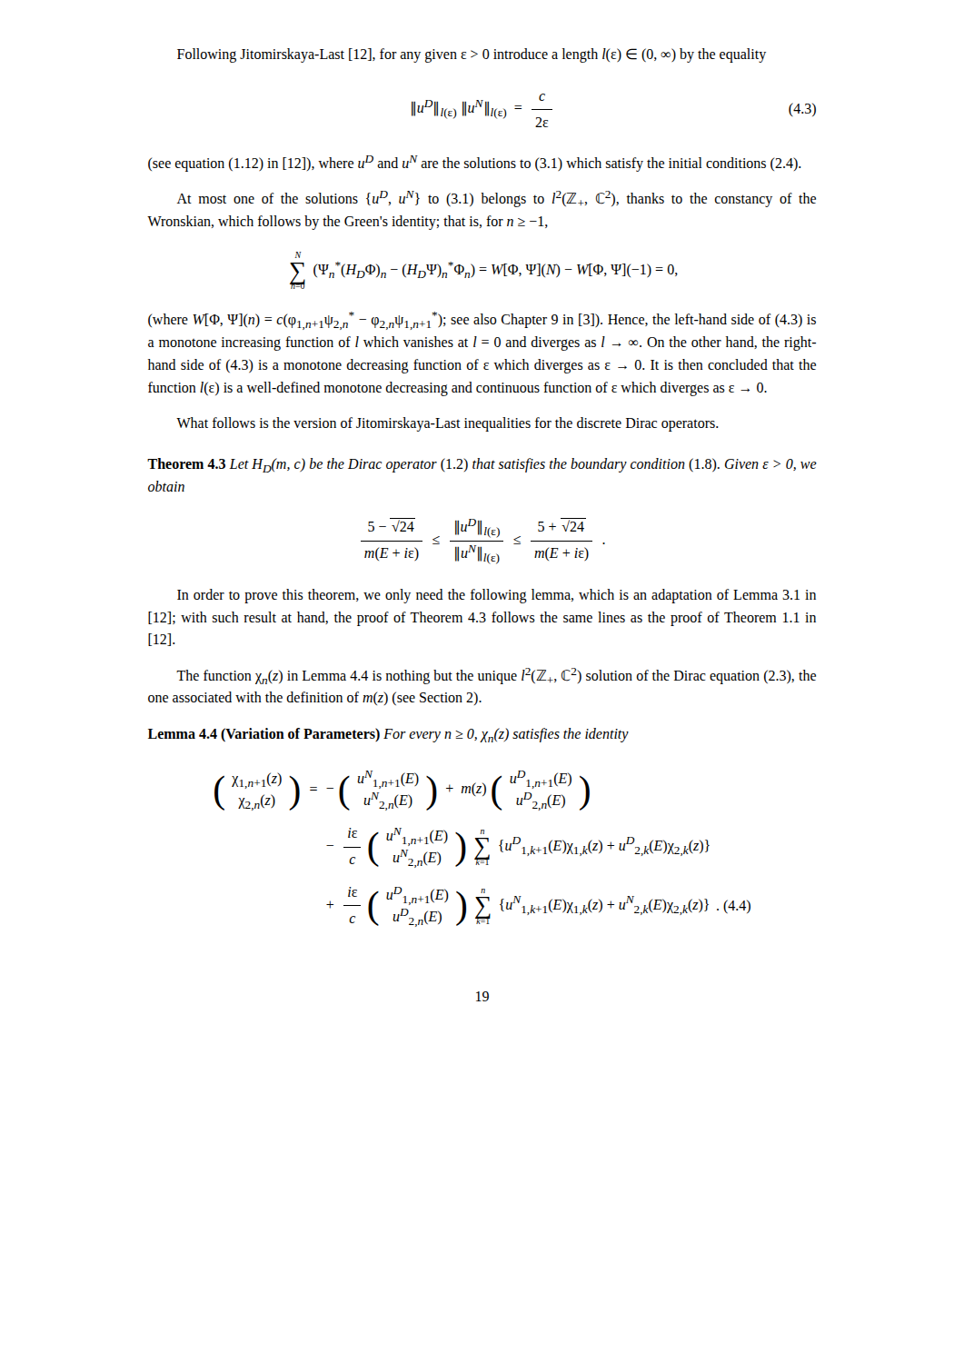Following Jitomirskaya-Last [12], for any given ε > 0 introduce a length l(ε) ∈ (0, ∞) by the equality
∥uD∥l(ε) ∥uN∥l(ε) = c 2ε (4.3)
(see equation (1.12) in [12]), where uD and uN are the solutions to (3.1) which satisfy the initial conditions (2.4).
At most one of the solutions {uD, uN} to (3.1) belongs to l2(ℤ+, ℂ2), thanks to the constancy of the Wronskian, which follows by the Green's identity; that is, for n ≥ −1,
N ∑ n=0 (Ψn*(HDΦ)n − (HDΨ)n*Φn) = W[Φ, Ψ](N) − W[Φ, Ψ](−1) = 0,
(where W[Φ, Ψ](n) = c(φ1,n+1ψ2,n* − φ2,nψ1,n+1*); see also Chapter 9 in [3]). Hence, the left-hand side of (4.3) is a monotone increasing function of l which vanishes at l = 0 and diverges as l → ∞. On the other hand, the right-hand side of (4.3) is a monotone decreasing function of ε which diverges as ε → 0. It is then concluded that the function l(ε) is a well-defined monotone decreasing and continuous function of ε which diverges as ε → 0.
What follows is the version of Jitomirskaya-Last inequalities for the discrete Dirac operators.
Theorem 4.3 Let HD(m, c) be the Dirac operator (1.2) that satisfies the boundary condition (1.8). Given ε > 0, we obtain
5 − √24 m(E + iε) ≤ ∥uD∥l(ε) ∥uN∥l(ε) ≤ 5 + √24 m(E + iε) .
In order to prove this theorem, we only need the following lemma, which is an adaptation of Lemma 3.1 in [12]; with such result at hand, the proof of Theorem 4.3 follows the same lines as the proof of Theorem 1.1 in [12].
The function χn(z) in Lemma 4.4 is nothing but the unique l2(ℤ+, ℂ2) solution of the Dirac equation (2.3), the one associated with the definition of m(z) (see Section 2).
Lemma 4.4 (Variation of Parameters) For every n ≥ 0, χn(z) satisfies the identity
( χ1,n+1(z) χ2,n(z) ) = − ( uN1,n+1(E) uN2,n(E) ) + m(z) ( uD1,n+1(E) uD2,n(E) )
− iε c ( uN1,n+1(E) uN2,n(E) ) n ∑ k=1 {uD1,k+1(E)χ1,k(z) + uD2,k(E)χ2,k(z)}
+ iε c ( uD1,n+1(E) uD2,n(E) ) n ∑ k=1 {uN1,k+1(E)χ1,k(z) + uN2,k(E)χ2,k(z)} . (4.4)
19